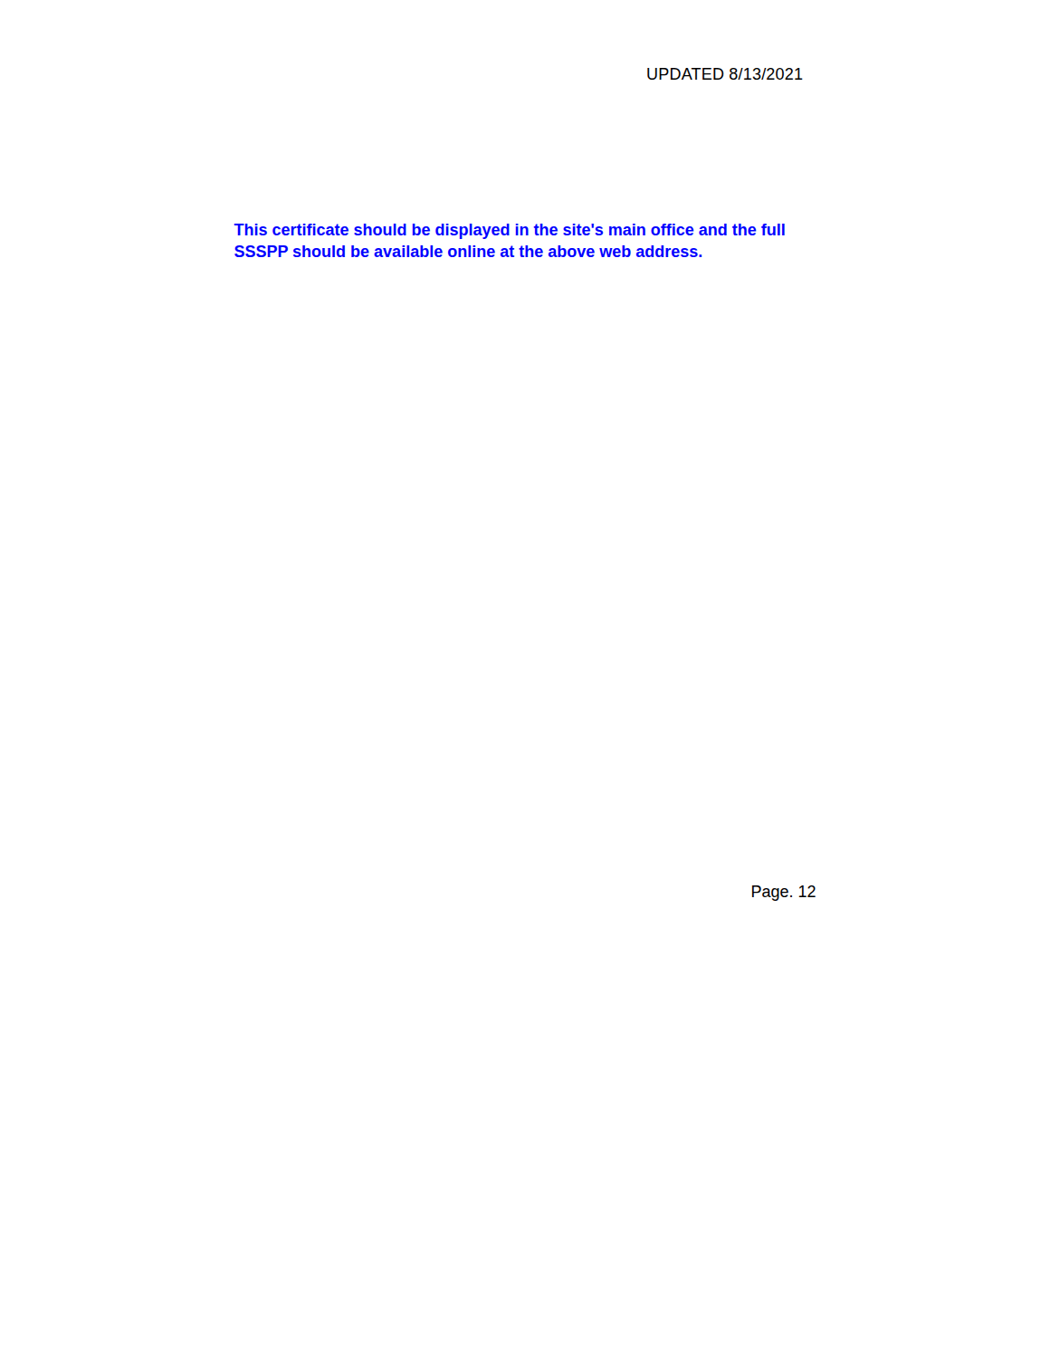UPDATED 8/13/2021
This certificate should be displayed in the site's main office and the full SSSPP should be available online at the above web address.
Page. 12